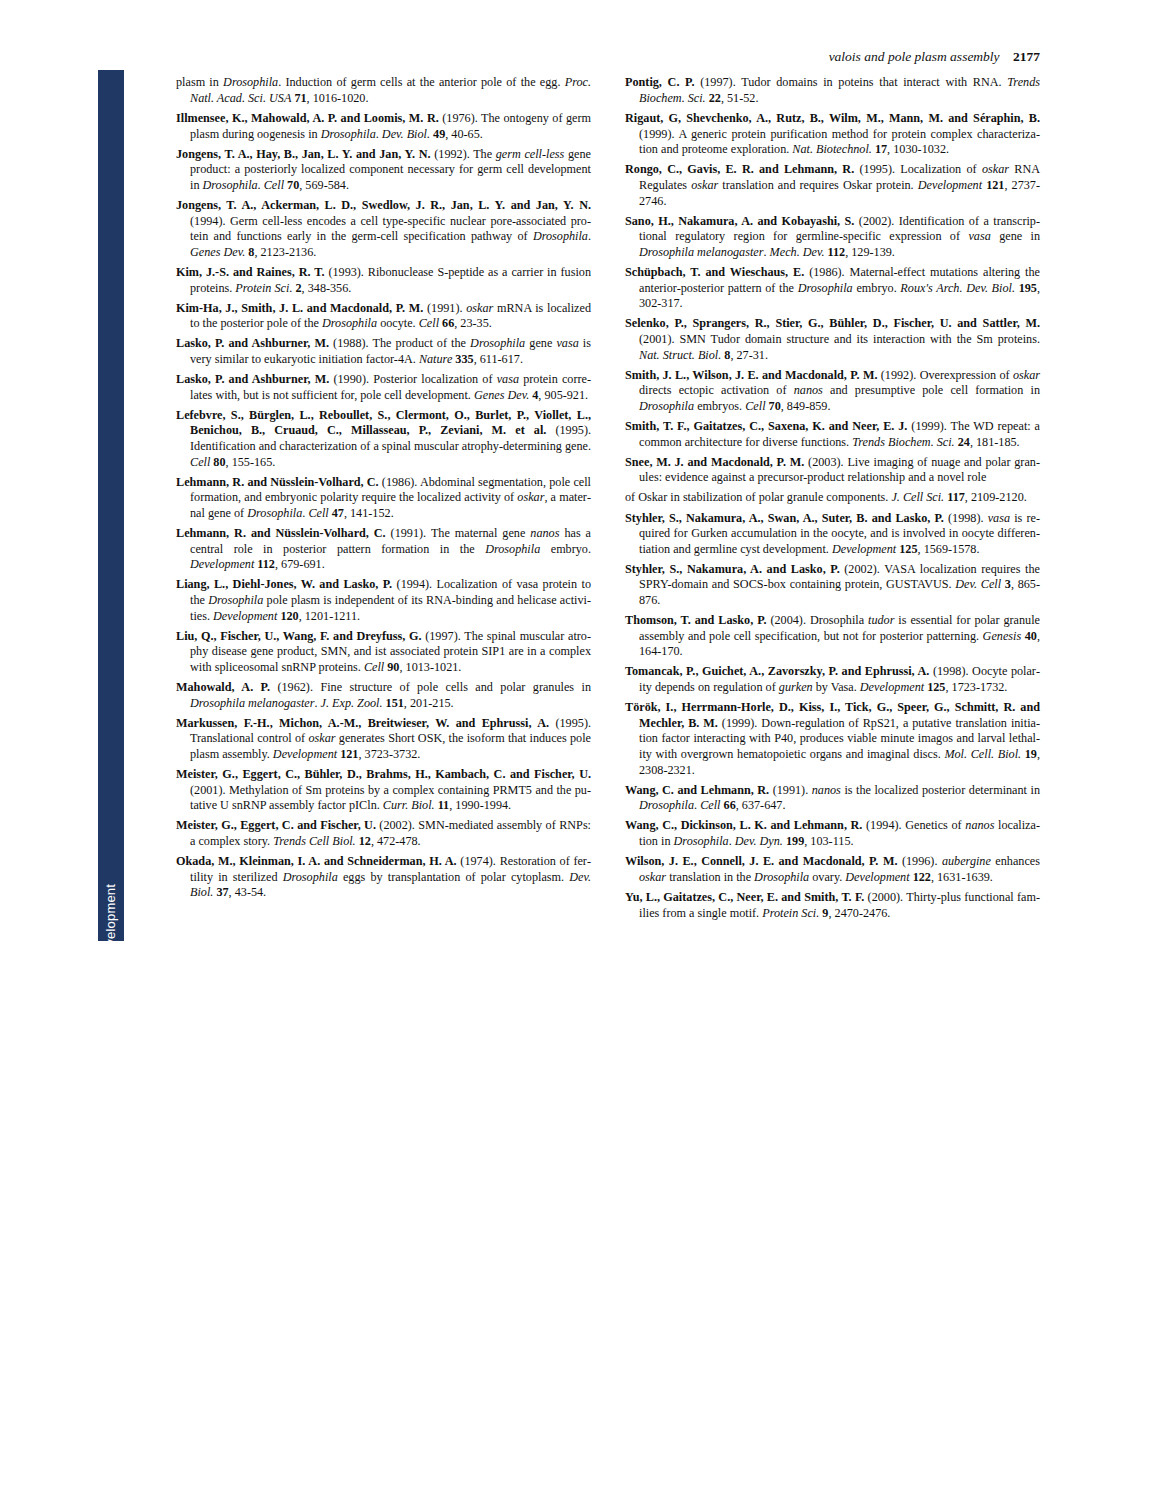Development
valois and pole plasm assembly 2177
plasm in Drosophila. Induction of germ cells at the anterior pole of the egg. Proc. Natl. Acad. Sci. USA 71, 1016-1020.
Illmensee, K., Mahowald, A. P. and Loomis, M. R. (1976). The ontogeny of germ plasm during oogenesis in Drosophila. Dev. Biol. 49, 40-65.
Jongens, T. A., Hay, B., Jan, L. Y. and Jan, Y. N. (1992). The germ cell-less gene product: a posteriorly localized component necessary for germ cell development in Drosophila. Cell 70, 569-584.
Jongens, T. A., Ackerman, L. D., Swedlow, J. R., Jan, L. Y. and Jan, Y. N. (1994). Germ cell-less encodes a cell type-specific nuclear pore-associated protein and functions early in the germ-cell specification pathway of Drosophila. Genes Dev. 8, 2123-2136.
Kim, J.-S. and Raines, R. T. (1993). Ribonuclease S-peptide as a carrier in fusion proteins. Protein Sci. 2, 348-356.
Kim-Ha, J., Smith, J. L. and Macdonald, P. M. (1991). oskar mRNA is localized to the posterior pole of the Drosophila oocyte. Cell 66, 23-35.
Lasko, P. and Ashburner, M. (1988). The product of the Drosophila gene vasa is very similar to eukaryotic initiation factor-4A. Nature 335, 611-617.
Lasko, P. and Ashburner, M. (1990). Posterior localization of vasa protein correlates with, but is not sufficient for, pole cell development. Genes Dev. 4, 905-921.
Lefebvre, S., Bürglen, L., Reboullet, S., Clermont, O., Burlet, P., Viollet, L., Benichou, B., Cruaud, C., Millasseau, P., Zeviani, M. et al. (1995). Identification and characterization of a spinal muscular atrophy-determining gene. Cell 80, 155-165.
Lehmann, R. and Nüsslein-Volhard, C. (1986). Abdominal segmentation, pole cell formation, and embryonic polarity require the localized activity of oskar, a maternal gene of Drosophila. Cell 47, 141-152.
Lehmann, R. and Nüsslein-Volhard, C. (1991). The maternal gene nanos has a central role in posterior pattern formation in the Drosophila embryo. Development 112, 679-691.
Liang, L., Diehl-Jones, W. and Lasko, P. (1994). Localization of vasa protein to the Drosophila pole plasm is independent of its RNA-binding and helicase activities. Development 120, 1201-1211.
Liu, Q., Fischer, U., Wang, F. and Dreyfuss, G. (1997). The spinal muscular atrophy disease gene product, SMN, and ist associated protein SIP1 are in a complex with spliceosomal snRNP proteins. Cell 90, 1013-1021.
Mahowald, A. P. (1962). Fine structure of pole cells and polar granules in Drosophila melanogaster. J. Exp. Zool. 151, 201-215.
Markussen, F.-H., Michon, A.-M., Breitwieser, W. and Ephrussi, A. (1995). Translational control of oskar generates Short OSK, the isoform that induces pole plasm assembly. Development 121, 3723-3732.
Meister, G., Eggert, C., Bühler, D., Brahms, H., Kambach, C. and Fischer, U. (2001). Methylation of Sm proteins by a complex containing PRMT5 and the putative U snRNP assembly factor pICln. Curr. Biol. 11, 1990-1994.
Meister, G., Eggert, C. and Fischer, U. (2002). SMN-mediated assembly of RNPs: a complex story. Trends Cell Biol. 12, 472-478.
Okada, M., Kleinman, I. A. and Schneiderman, H. A. (1974). Restoration of fertility in sterilized Drosophila eggs by transplantation of polar cytoplasm. Dev. Biol. 37, 43-54.
Pontig, C. P. (1997). Tudor domains in poteins that interact with RNA. Trends Biochem. Sci. 22, 51-52.
Rigaut, G, Shevchenko, A., Rutz, B., Wilm, M., Mann, M. and Séraphin, B. (1999). A generic protein purification method for protein complex characterization and proteome exploration. Nat. Biotechnol. 17, 1030-1032.
Rongo, C., Gavis, E. R. and Lehmann, R. (1995). Localization of oskar RNA Regulates oskar translation and requires Oskar protein. Development 121, 2737-2746.
Sano, H., Nakamura, A. and Kobayashi, S. (2002). Identification of a transcriptional regulatory region for germline-specific expression of vasa gene in Drosophila melanogaster. Mech. Dev. 112, 129-139.
Schüpbach, T. and Wieschaus, E. (1986). Maternal-effect mutations altering the anterior-posterior pattern of the Drosophila embryo. Roux's Arch. Dev. Biol. 195, 302-317.
Selenko, P., Sprangers, R., Stier, G., Bühler, D., Fischer, U. and Sattler, M. (2001). SMN Tudor domain structure and its interaction with the Sm proteins. Nat. Struct. Biol. 8, 27-31.
Smith, J. L., Wilson, J. E. and Macdonald, P. M. (1992). Overexpression of oskar directs ectopic activation of nanos and presumptive pole cell formation in Drosophila embryos. Cell 70, 849-859.
Smith, T. F., Gaitatzes, C., Saxena, K. and Neer, E. J. (1999). The WD repeat: a common architecture for diverse functions. Trends Biochem. Sci. 24, 181-185.
Snee, M. J. and Macdonald, P. M. (2003). Live imaging of nuage and polar granules: evidence against a precursor-product relationship and a novel role
of Oskar in stabilization of polar granule components. J. Cell Sci. 117, 2109-2120.
Styhler, S., Nakamura, A., Swan, A., Suter, B. and Lasko, P. (1998). vasa is required for Gurken accumulation in the oocyte, and is involved in oocyte differentiation and germline cyst development. Development 125, 1569-1578.
Styhler, S., Nakamura, A. and Lasko, P. (2002). VASA localization requires the SPRY-domain and SOCS-box containing protein, GUSTAVUS. Dev. Cell 3, 865-876.
Thomson, T. and Lasko, P. (2004). Drosophila tudor is essential for polar granule assembly and pole cell specification, but not for posterior patterning. Genesis 40, 164-170.
Tomancak, P., Guichet, A., Zavorszky, P. and Ephrussi, A. (1998). Oocyte polarity depends on regulation of gurken by Vasa. Development 125, 1723-1732.
Török, I., Herrmann-Horle, D., Kiss, I., Tick, G., Speer, G., Schmitt, R. and Mechler, B. M. (1999). Down-regulation of RpS21, a putative translation initiation factor interacting with P40, produces viable minute imagos and larval lethality with overgrown hematopoietic organs and imaginal discs. Mol. Cell. Biol. 19, 2308-2321.
Wang, C. and Lehmann, R. (1991). nanos is the localized posterior determinant in Drosophila. Cell 66, 637-647.
Wang, C., Dickinson, L. K. and Lehmann, R. (1994). Genetics of nanos localization in Drosophila. Dev. Dyn. 199, 103-115.
Wilson, J. E., Connell, J. E. and Macdonald, P. M. (1996). aubergine enhances oskar translation in the Drosophila ovary. Development 122, 1631-1639.
Yu, L., Gaitatzes, C., Neer, E. and Smith, T. F. (2000). Thirty-plus functional families from a single motif. Protein Sci. 9, 2470-2476.